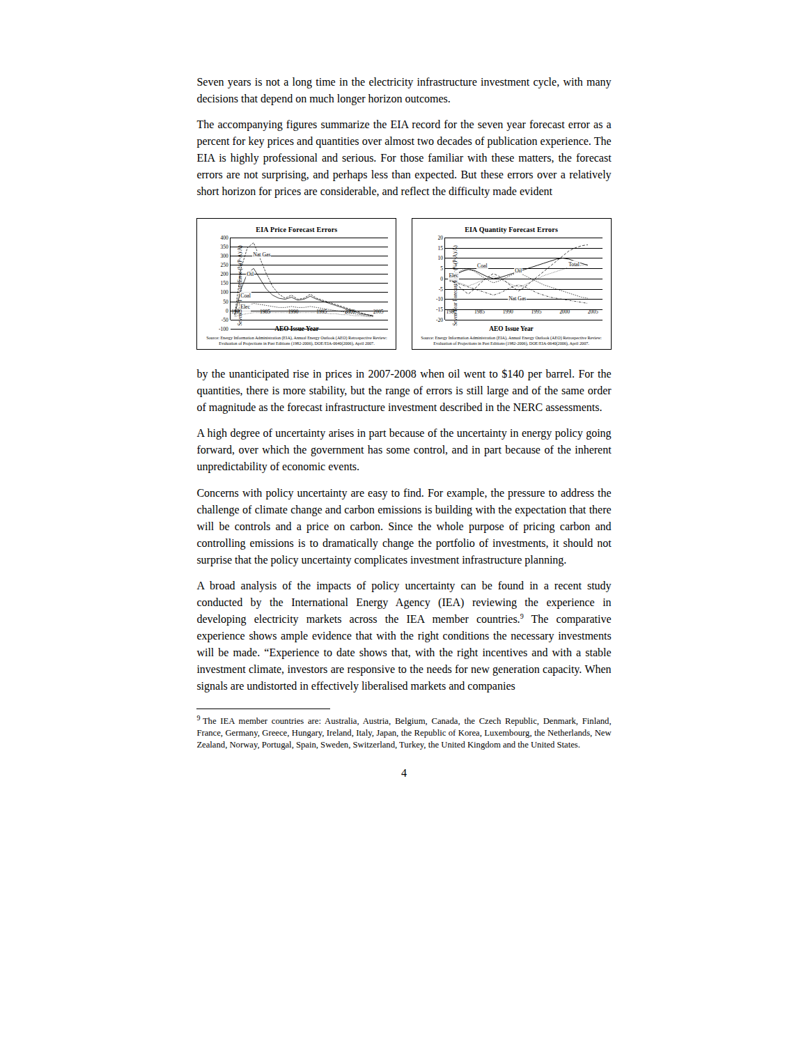Seven years is not a long time in the electricity infrastructure investment cycle, with many decisions that depend on much longer horizon outcomes.
The accompanying figures summarize the EIA record for the seven year forecast error as a percent for key prices and quantities over almost two decades of publication experience. The EIA is highly professional and serious. For those familiar with these matters, the forecast errors are not surprising, and perhaps less than expected. But these errors over a relatively short horizon for prices are considerable, and reflect the difficulty made evident
EIA Price Forecast Errors
Seven Year Forecast Error (%(P-A)/A)
400
350
300
250
200
150
100
50
0
-50
-100
Nat Gas Oil Coal Elec 1980 1985 1990 1995 2000 2005
AEO Issue Year
Source: Energy Information Administration (EIA), Annual Energy Outlook (AEO) Retrospective Review:
Evaluation of Projections in Past Editions (1982-2006), DOE/EIA-0640(2006), April 2007.
EIA Quantity Forecast Errors
Seven Year Forecast Error (%(P-A)/A)
20
15
10
5
0
-5
-10
-15
-20
Coal Elec Oil Total Nat Gas 1980 1985 1990 1995 2000 2005
AEO Issue Year
Source: Energy Information Administration (EIA), Annual Energy Outlook (AEO) Retrospective Review:
Evaluation of Projections in Past Editions (1982-2006), DOE/EIA-0640(2006), April 2007.
by the unanticipated rise in prices in 2007-2008 when oil went to $140 per barrel. For the quantities, there is more stability, but the range of errors is still large and of the same order of magnitude as the forecast infrastructure investment described in the NERC assessments.
A high degree of uncertainty arises in part because of the uncertainty in energy policy going forward, over which the government has some control, and in part because of the inherent unpredictability of economic events.
Concerns with policy uncertainty are easy to find. For example, the pressure to address the challenge of climate change and carbon emissions is building with the expectation that there will be controls and a price on carbon. Since the whole purpose of pricing carbon and controlling emissions is to dramatically change the portfolio of investments, it should not surprise that the policy uncertainty complicates investment infrastructure planning.
A broad analysis of the impacts of policy uncertainty can be found in a recent study conducted by the International Energy Agency (IEA) reviewing the experience in developing electricity markets across the IEA member countries.9 The comparative experience shows ample evidence that with the right conditions the necessary investments will be made. “Experience to date shows that, with the right incentives and with a stable investment climate, investors are responsive to the needs for new generation capacity. When signals are undistorted in effectively liberalised markets and companies
9 The IEA member countries are: Australia, Austria, Belgium, Canada, the Czech Republic, Denmark, Finland, France, Germany, Greece, Hungary, Ireland, Italy, Japan, the Republic of Korea, Luxembourg, the Netherlands, New Zealand, Norway, Portugal, Spain, Sweden, Switzerland, Turkey, the United Kingdom and the United States.
4